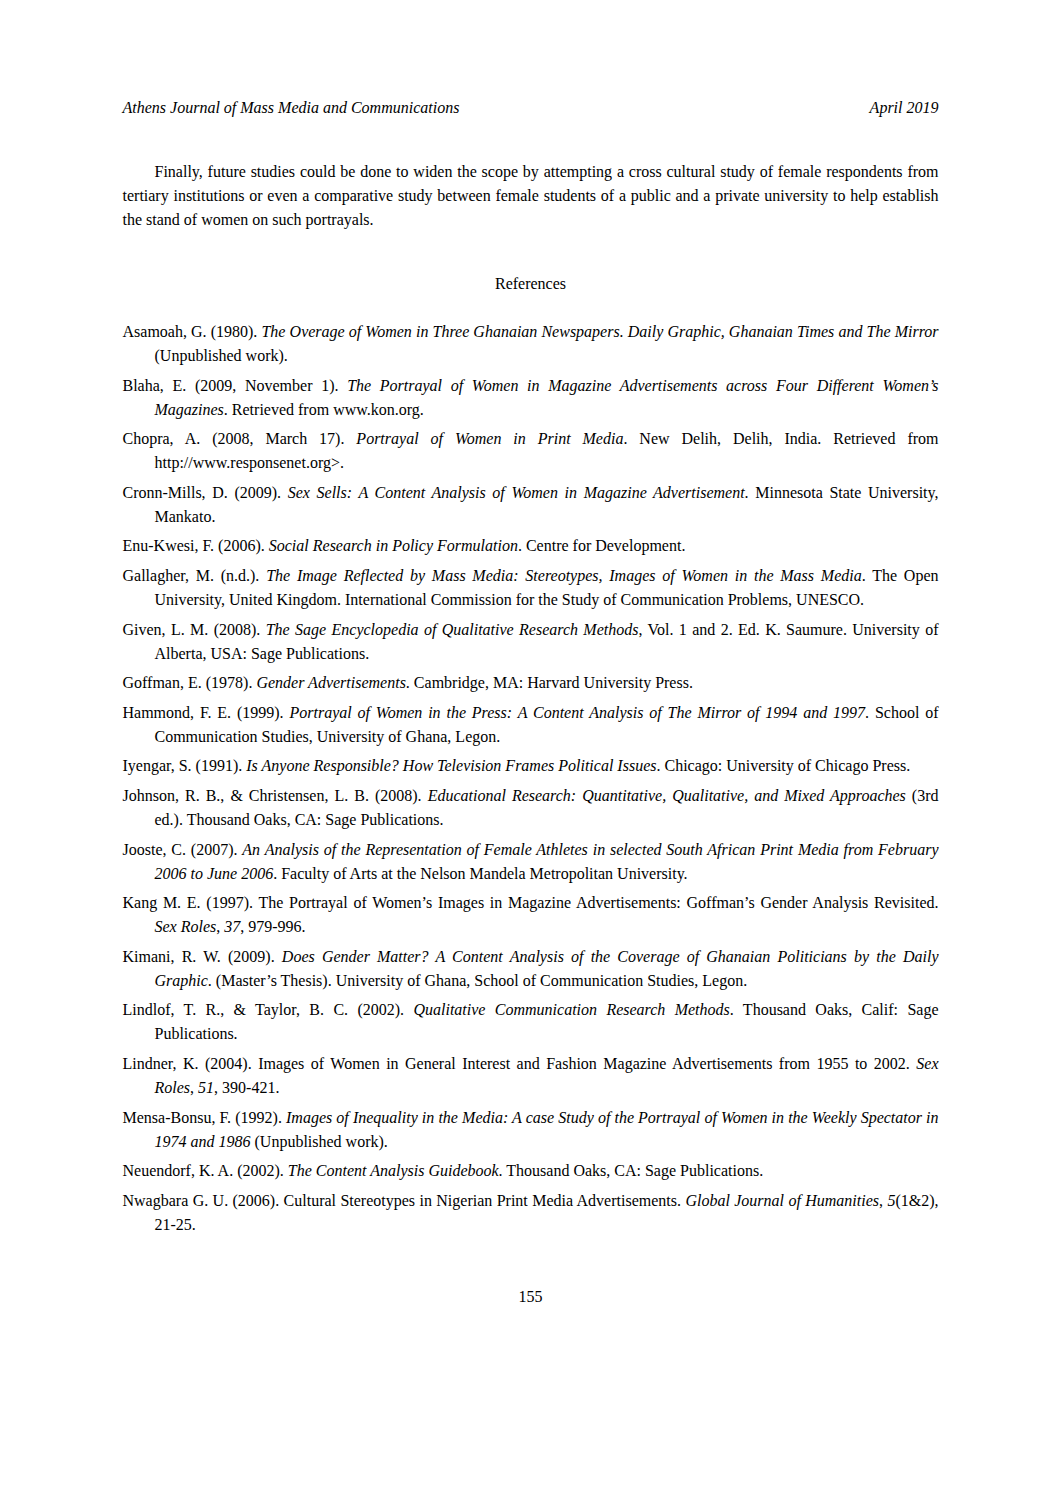Athens Journal of Mass Media and Communications April 2019
Finally, future studies could be done to widen the scope by attempting a cross cultural study of female respondents from tertiary institutions or even a comparative study between female students of a public and a private university to help establish the stand of women on such portrayals.
References
Asamoah, G. (1980). The Overage of Women in Three Ghanaian Newspapers. Daily Graphic, Ghanaian Times and The Mirror (Unpublished work).
Blaha, E. (2009, November 1). The Portrayal of Women in Magazine Advertisements across Four Different Women’s Magazines. Retrieved from www.kon.org.
Chopra, A. (2008, March 17). Portrayal of Women in Print Media. New Delih, Delih, India. Retrieved from http://www.responsenet.org>.
Cronn-Mills, D. (2009). Sex Sells: A Content Analysis of Women in Magazine Advertisement. Minnesota State University, Mankato.
Enu-Kwesi, F. (2006). Social Research in Policy Formulation. Centre for Development.
Gallagher, M. (n.d.). The Image Reflected by Mass Media: Stereotypes, Images of Women in the Mass Media. The Open University, United Kingdom. International Commission for the Study of Communication Problems, UNESCO.
Given, L. M. (2008). The Sage Encyclopedia of Qualitative Research Methods, Vol. 1 and 2. Ed. K. Saumure. University of Alberta, USA: Sage Publications.
Goffman, E. (1978). Gender Advertisements. Cambridge, MA: Harvard University Press.
Hammond, F. E. (1999). Portrayal of Women in the Press: A Content Analysis of The Mirror of 1994 and 1997. School of Communication Studies, University of Ghana, Legon.
Iyengar, S. (1991). Is Anyone Responsible? How Television Frames Political Issues. Chicago: University of Chicago Press.
Johnson, R. B., & Christensen, L. B. (2008). Educational Research: Quantitative, Qualitative, and Mixed Approaches (3rd ed.). Thousand Oaks, CA: Sage Publications.
Jooste, C. (2007). An Analysis of the Representation of Female Athletes in selected South African Print Media from February 2006 to June 2006. Faculty of Arts at the Nelson Mandela Metropolitan University.
Kang M. E. (1997). The Portrayal of Women’s Images in Magazine Advertisements: Goffman’s Gender Analysis Revisited. Sex Roles, 37, 979-996.
Kimani, R. W. (2009). Does Gender Matter? A Content Analysis of the Coverage of Ghanaian Politicians by the Daily Graphic. (Master’s Thesis). University of Ghana, School of Communication Studies, Legon.
Lindlof, T. R., & Taylor, B. C. (2002). Qualitative Communication Research Methods. Thousand Oaks, Calif: Sage Publications.
Lindner, K. (2004). Images of Women in General Interest and Fashion Magazine Advertisements from 1955 to 2002. Sex Roles, 51, 390-421.
Mensa-Bonsu, F. (1992). Images of Inequality in the Media: A case Study of the Portrayal of Women in the Weekly Spectator in 1974 and 1986 (Unpublished work).
Neuendorf, K. A. (2002). The Content Analysis Guidebook. Thousand Oaks, CA: Sage Publications.
Nwagbara G. U. (2006). Cultural Stereotypes in Nigerian Print Media Advertisements. Global Journal of Humanities, 5(1&2), 21-25.
155